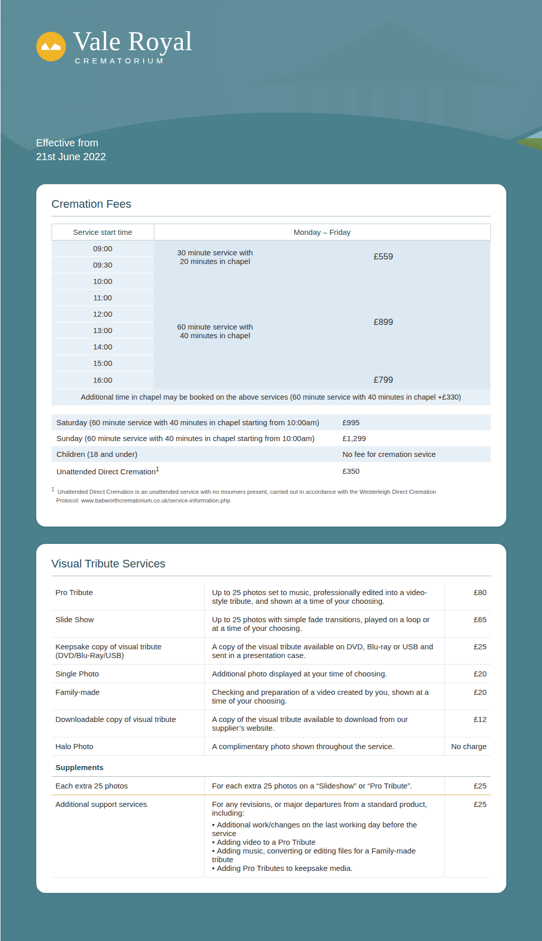Vale Royal
CREMATORIUM
Effective from
21st June 2022
Cremation Fees
| Service start time | Monday – Friday |
| 09:00 | 30 minute service with 20 minutes in chapel | £559 |
| 09:30 |
| 10:00 | 60 minute service with 40 minutes in chapel | £899 |
| 11:00 |
| 12:00 |
| 13:00 |
| 14:00 |
| 15:00 |
| 16:00 | £799 |
| Additional time in chapel may be booked on the above services (60 minute service with 40 minutes in chapel +£330) |
| Saturday (60 minute service with 40 minutes in chapel starting from 10:00am) | £995 |
| Sunday (60 minute service with 40 minutes in chapel starting from 10:00am) | £1,299 |
| Children (18 and under) | No fee for cremation sevice |
| Unattended Direct Cremation 1 | £350 |
1 Unattended Direct Cremation is an unattended service with no mourners present, carried out in accordance with the Westerleigh Direct Cremation
Protocol: www.babworthcrematorium.co.uk/service-information.php
Visual Tribute Services
| Pro Tribute | Up to 25 photos set to music, professionally edited into a video-style tribute, and shown at a time of your choosing. | £80 |
| Slide Show | Up to 25 photos with simple fade transitions, played on a loop or at a time of your choosing. | £65 |
| Keepsake copy of visual tribute (DVD/Blu-Ray/USB) | A copy of the visual tribute available on DVD, Blu-ray or USB and sent in a presentation case. | £25 |
| Single Photo | Additional photo displayed at your time of choosing. | £20 |
| Family-made | Checking and preparation of a video created by you, shown at a time of your choosing. | £20 |
| Downloadable copy of visual tribute | A copy of the visual tribute available to download from our supplier’s website. | £12 |
| Halo Photo | A complimentary photo shown throughout the service. | No charge |
| Supplements |
| Each extra 25 photos | For each extra 25 photos on a “Slideshow” or “Pro Tribute”. | £25 |
| Additional support services | For any revisions, or major departures from a standard product, including: Additional work/changes on the last working day before the service Adding video to a Pro Tribute Adding music, converting or editing files for a Family-made tribute Adding Pro Tributes to keepsake media. | £25 |